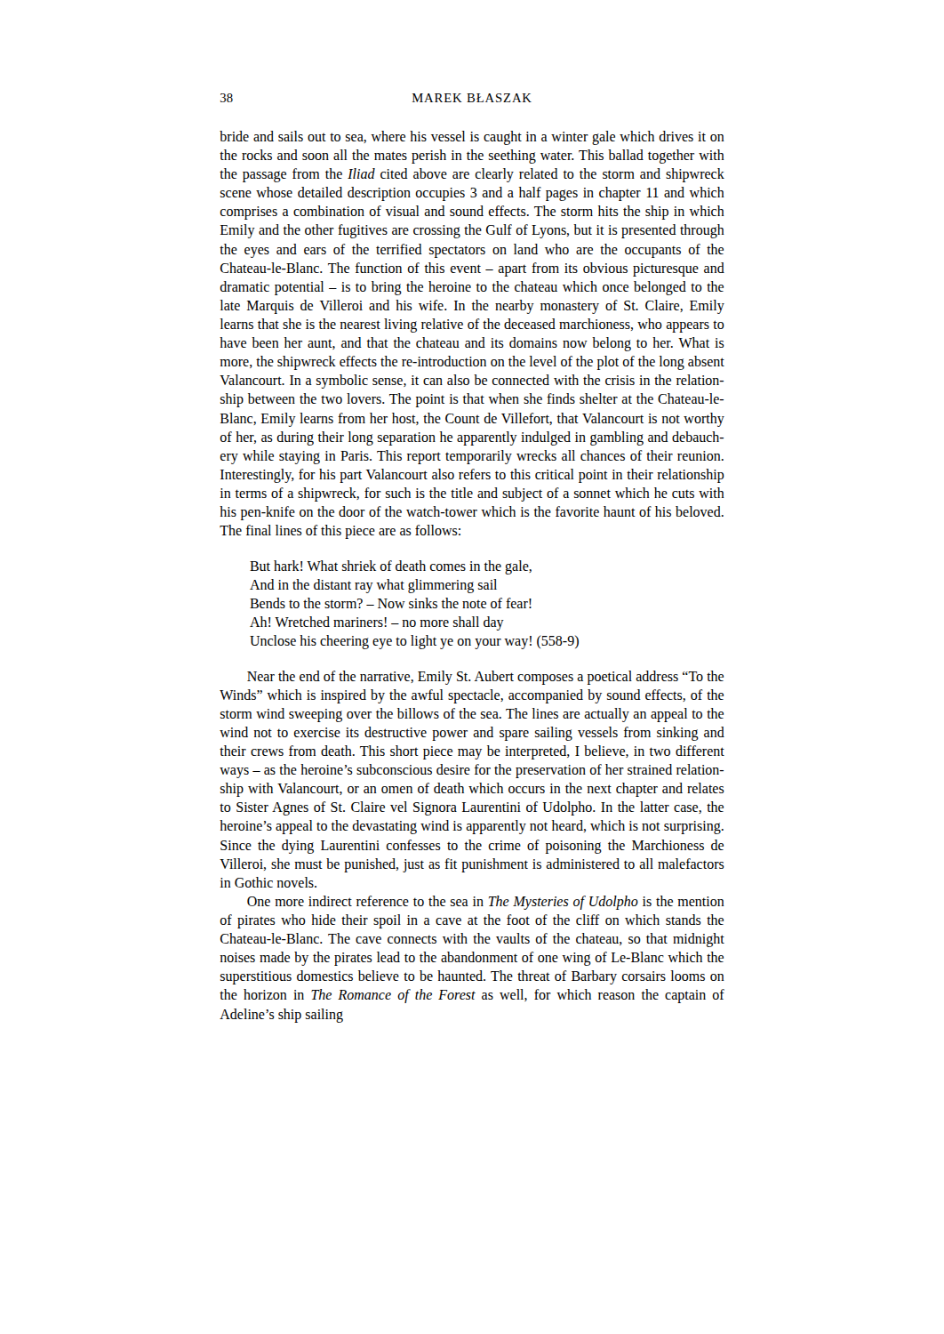38 MAREK BŁASZAK
bride and sails out to sea, where his vessel is caught in a winter gale which drives it on the rocks and soon all the mates perish in the seething water. This ballad together with the passage from the Iliad cited above are clearly related to the storm and shipwreck scene whose detailed description occupies 3 and a half pages in chapter 11 and which comprises a combination of visual and sound effects. The storm hits the ship in which Emily and the other fugitives are crossing the Gulf of Lyons, but it is presented through the eyes and ears of the terrified spectators on land who are the occupants of the Chateau-le-Blanc. The function of this event – apart from its obvious picturesque and dramatic potential – is to bring the heroine to the chateau which once belonged to the late Marquis de Villeroi and his wife. In the nearby monastery of St. Claire, Emily learns that she is the nearest living relative of the deceased marchioness, who appears to have been her aunt, and that the chateau and its domains now belong to her. What is more, the shipwreck effects the re-introduction on the level of the plot of the long absent Valancourt. In a symbolic sense, it can also be connected with the crisis in the relationship between the two lovers. The point is that when she finds shelter at the Chateau-le-Blanc, Emily learns from her host, the Count de Villefort, that Valancourt is not worthy of her, as during their long separation he apparently indulged in gambling and debauchery while staying in Paris. This report temporarily wrecks all chances of their reunion. Interestingly, for his part Valancourt also refers to this critical point in their relationship in terms of a shipwreck, for such is the title and subject of a sonnet which he cuts with his pen-knife on the door of the watch-tower which is the favorite haunt of his beloved. The final lines of this piece are as follows:
But hark! What shriek of death comes in the gale,
And in the distant ray what glimmering sail
Bends to the storm? – Now sinks the note of fear!
Ah! Wretched mariners! – no more shall day
Unclose his cheering eye to light ye on your way! (558-9)
Near the end of the narrative, Emily St. Aubert composes a poetical address “To the Winds” which is inspired by the awful spectacle, accompanied by sound effects, of the storm wind sweeping over the billows of the sea. The lines are actually an appeal to the wind not to exercise its destructive power and spare sailing vessels from sinking and their crews from death. This short piece may be interpreted, I believe, in two different ways – as the heroine’s subconscious desire for the preservation of her strained relationship with Valancourt, or an omen of death which occurs in the next chapter and relates to Sister Agnes of St. Claire vel Signora Laurentini of Udolpho. In the latter case, the heroine’s appeal to the devastating wind is apparently not heard, which is not surprising. Since the dying Laurentini confesses to the crime of poisoning the Marchioness de Villeroi, she must be punished, just as fit punishment is administered to all malefactors in Gothic novels.
One more indirect reference to the sea in The Mysteries of Udolpho is the mention of pirates who hide their spoil in a cave at the foot of the cliff on which stands the Chateau-le-Blanc. The cave connects with the vaults of the chateau, so that midnight noises made by the pirates lead to the abandonment of one wing of Le-Blanc which the superstitious domestics believe to be haunted. The threat of Barbary corsairs looms on the horizon in The Romance of the Forest as well, for which reason the captain of Adeline’s ship sailing